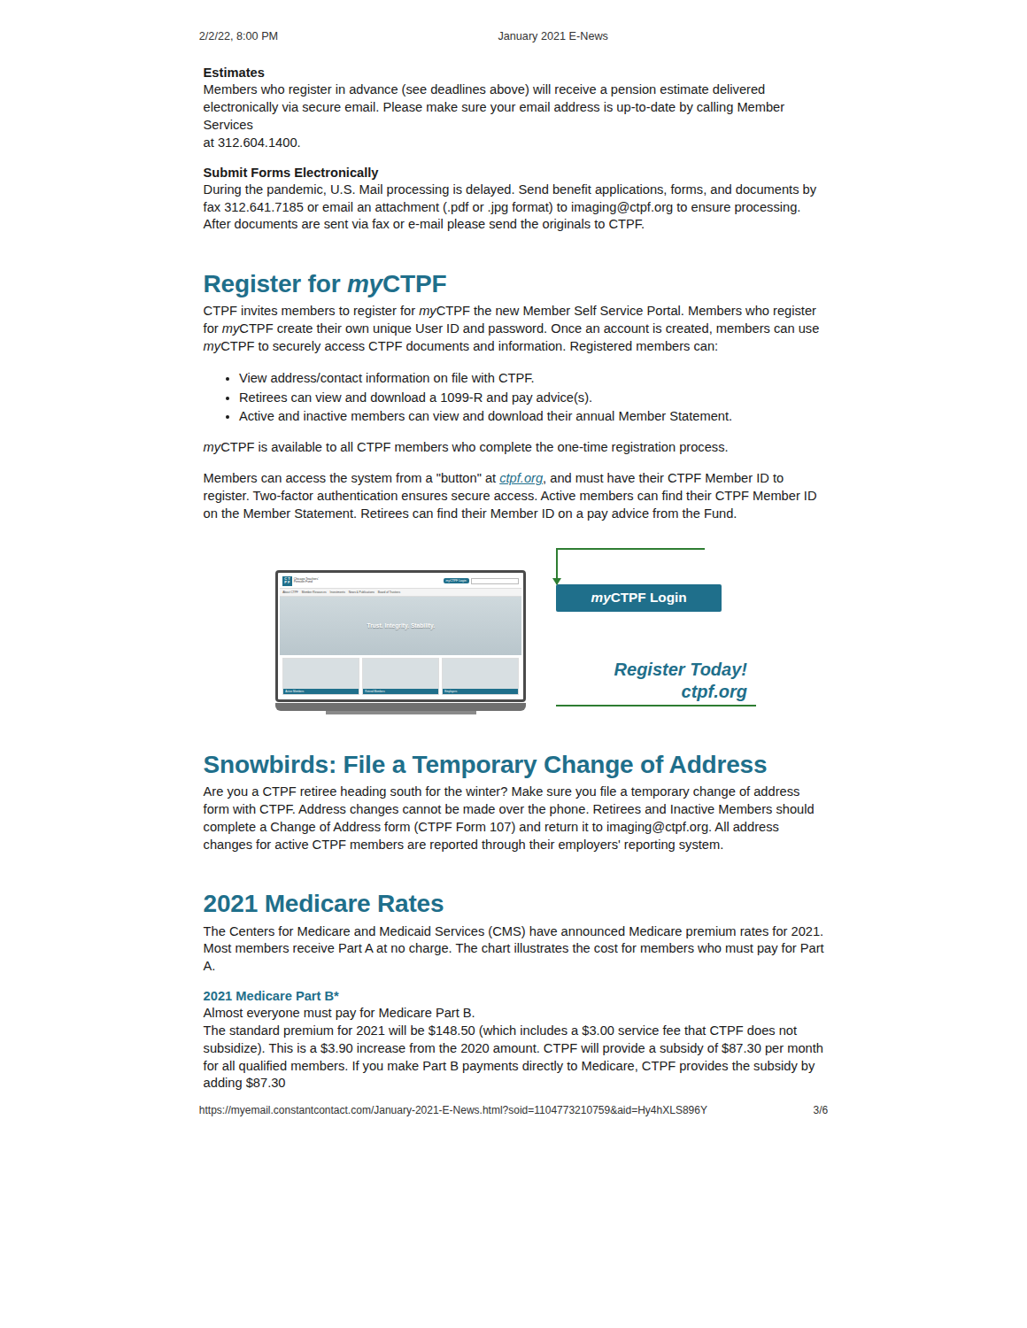2/2/22, 8:00 PM
January 2021 E-News
Estimates
Members who register in advance (see deadlines above) will receive a pension estimate delivered electronically via secure email. Please make sure your email address is up-to-date by calling Member Services
at 312.604.1400.
Submit Forms Electronically
During the pandemic, U.S. Mail processing is delayed. Send benefit applications, forms, and documents by fax 312.641.7185 or email an attachment (.pdf or .jpg format) to imaging@ctpf.org to ensure processing. After documents are sent via fax or e-mail please send the originals to CTPF.
Register for my CTPF
CTPF invites members to register for my CTPF the new Member Self Service Portal. Members who register for my CTPF create their own unique User ID and password. Once an account is created, members can use my CTPF to securely access CTPF documents and information. Registered members can:
View address/contact information on file with CTPF.
Retirees can view and download a 1099-R and pay advice(s).
Active and inactive members can view and download their annual Member Statement.
my CTPF is available to all CTPF members who complete the one-time registration process.
Members can access the system from a "button" at ctpf.org, and must have their CTPF Member ID to register. Two-factor authentication ensures secure access. Active members can find their CTPF Member ID on the Member Statement. Retirees can find their Member ID on a pay advice from the Fund.
C T
P F
Chicago Teachers'
Pension Fund
my CTPF Login
About CTPF Member Resources Investments News & Publications Board of Trustees
Trust. Integrity. Stability.
Active Members
Retired Members
Employers
my CTPF Login
Register Today!
ctpf.org
Snowbirds: File a Temporary Change of Address
Are you a CTPF retiree heading south for the winter? Make sure you file a temporary change of address form with CTPF. Address changes cannot be made over the phone. Retirees and Inactive Members should complete a Change of Address form (CTPF Form 107) and return it to imaging@ctpf.org. All address changes for active CTPF members are reported through their employers' reporting system.
2021 Medicare Rates
The Centers for Medicare and Medicaid Services (CMS) have announced Medicare premium rates for 2021. Most members receive Part A at no charge. The chart illustrates the cost for members who must pay for Part A.
2021 Medicare Part B*
Almost everyone must pay for Medicare Part B.
The standard premium for 2021 will be $148.50 (which includes a $3.00 service fee that CTPF does not subsidize). This is a $3.90 increase from the 2020 amount. CTPF will provide a subsidy of $87.30 per month for all qualified members. If you make Part B payments directly to Medicare, CTPF provides the subsidy by adding $87.30
https://myemail.constantcontact.com/January-2021-E-News.html?soid=1104773210759&aid=Hy4hXLS896Y
3/6